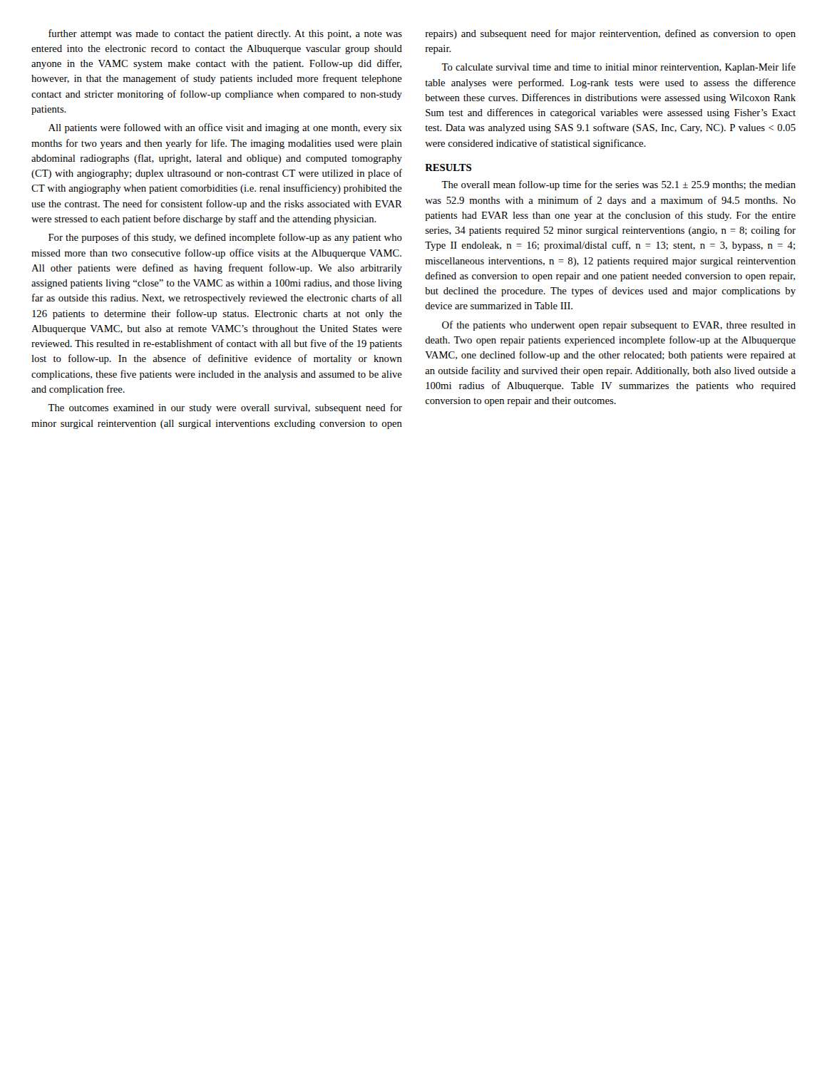further attempt was made to contact the patient directly. At this point, a note was entered into the electronic record to contact the Albuquerque vascular group should anyone in the VAMC system make contact with the patient. Follow-up did differ, however, in that the management of study patients included more frequent telephone contact and stricter monitoring of follow-up compliance when compared to non-study patients.
All patients were followed with an office visit and imaging at one month, every six months for two years and then yearly for life. The imaging modalities used were plain abdominal radiographs (flat, upright, lateral and oblique) and computed tomography (CT) with angiography; duplex ultrasound or non-contrast CT were utilized in place of CT with angiography when patient comorbidities (i.e. renal insufficiency) prohibited the use the contrast. The need for consistent follow-up and the risks associated with EVAR were stressed to each patient before discharge by staff and the attending physician.
For the purposes of this study, we defined incomplete follow-up as any patient who missed more than two consecutive follow-up office visits at the Albuquerque VAMC. All other patients were defined as having frequent follow-up. We also arbitrarily assigned patients living “close” to the VAMC as within a 100mi radius, and those living far as outside this radius. Next, we retrospectively reviewed the electronic charts of all 126 patients to determine their follow-up status. Electronic charts at not only the Albuquerque VAMC, but also at remote VAMC’s throughout the United States were reviewed. This resulted in re-establishment of contact with all but five of the 19 patients lost to follow-up. In the absence of definitive evidence of mortality or known complications, these five patients were included in the analysis and assumed to be alive and complication free.
The outcomes examined in our study were overall survival, subsequent need for minor surgical reintervention (all surgical interventions excluding conversion to open repairs) and subsequent need for major reintervention, defined as conversion to open repair.
To calculate survival time and time to initial minor reintervention, Kaplan-Meir life table analyses were performed. Log-rank tests were used to assess the difference between these curves. Differences in distributions were assessed using Wilcoxon Rank Sum test and differences in categorical variables were assessed using Fisher’s Exact test. Data was analyzed using SAS 9.1 software (SAS, Inc, Cary, NC). P values < 0.05 were considered indicative of statistical significance.
RESULTS
The overall mean follow-up time for the series was 52.1 ± 25.9 months; the median was 52.9 months with a minimum of 2 days and a maximum of 94.5 months. No patients had EVAR less than one year at the conclusion of this study. For the entire series, 34 patients required 52 minor surgical reinterventions (angio, n = 8; coiling for Type II endoleak, n = 16; proximal/distal cuff, n = 13; stent, n = 3, bypass, n = 4; miscellaneous interventions, n = 8), 12 patients required major surgical reintervention defined as conversion to open repair and one patient needed conversion to open repair, but declined the procedure. The types of devices used and major complications by device are summarized in Table III.
Of the patients who underwent open repair subsequent to EVAR, three resulted in death. Two open repair patients experienced incomplete follow-up at the Albuquerque VAMC, one declined follow-up and the other relocated; both patients were repaired at an outside facility and survived their open repair. Additionally, both also lived outside a 100mi radius of Albuquerque. Table IV summarizes the patients who required conversion to open repair and their outcomes.